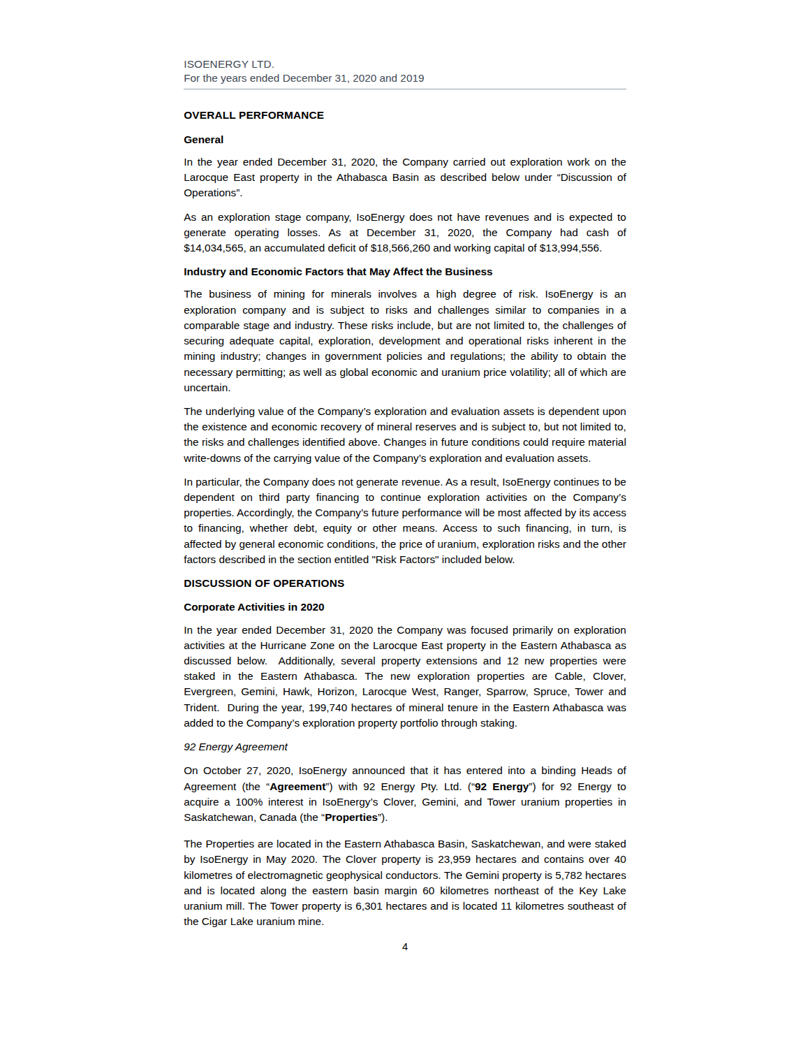ISOENERGY LTD.
For the years ended December 31, 2020 and 2019
OVERALL PERFORMANCE
General
In the year ended December 31, 2020, the Company carried out exploration work on the Larocque East property in the Athabasca Basin as described below under “Discussion of Operations”.
As an exploration stage company, IsoEnergy does not have revenues and is expected to generate operating losses. As at December 31, 2020, the Company had cash of $14,034,565, an accumulated deficit of $18,566,260 and working capital of $13,994,556.
Industry and Economic Factors that May Affect the Business
The business of mining for minerals involves a high degree of risk. IsoEnergy is an exploration company and is subject to risks and challenges similar to companies in a comparable stage and industry. These risks include, but are not limited to, the challenges of securing adequate capital, exploration, development and operational risks inherent in the mining industry; changes in government policies and regulations; the ability to obtain the necessary permitting; as well as global economic and uranium price volatility; all of which are uncertain.
The underlying value of the Company’s exploration and evaluation assets is dependent upon the existence and economic recovery of mineral reserves and is subject to, but not limited to, the risks and challenges identified above. Changes in future conditions could require material write-downs of the carrying value of the Company’s exploration and evaluation assets.
In particular, the Company does not generate revenue. As a result, IsoEnergy continues to be dependent on third party financing to continue exploration activities on the Company’s properties. Accordingly, the Company’s future performance will be most affected by its access to financing, whether debt, equity or other means. Access to such financing, in turn, is affected by general economic conditions, the price of uranium, exploration risks and the other factors described in the section entitled "Risk Factors" included below.
DISCUSSION OF OPERATIONS
Corporate Activities in 2020
In the year ended December 31, 2020 the Company was focused primarily on exploration activities at the Hurricane Zone on the Larocque East property in the Eastern Athabasca as discussed below. Additionally, several property extensions and 12 new properties were staked in the Eastern Athabasca. The new exploration properties are Cable, Clover, Evergreen, Gemini, Hawk, Horizon, Larocque West, Ranger, Sparrow, Spruce, Tower and Trident. During the year, 199,740 hectares of mineral tenure in the Eastern Athabasca was added to the Company’s exploration property portfolio through staking.
92 Energy Agreement
On October 27, 2020, IsoEnergy announced that it has entered into a binding Heads of Agreement (the “Agreement”) with 92 Energy Pty. Ltd. (“92 Energy”) for 92 Energy to acquire a 100% interest in IsoEnergy’s Clover, Gemini, and Tower uranium properties in Saskatchewan, Canada (the “Properties”).
The Properties are located in the Eastern Athabasca Basin, Saskatchewan, and were staked by IsoEnergy in May 2020. The Clover property is 23,959 hectares and contains over 40 kilometres of electromagnetic geophysical conductors. The Gemini property is 5,782 hectares and is located along the eastern basin margin 60 kilometres northeast of the Key Lake uranium mill. The Tower property is 6,301 hectares and is located 11 kilometres southeast of the Cigar Lake uranium mine.
4